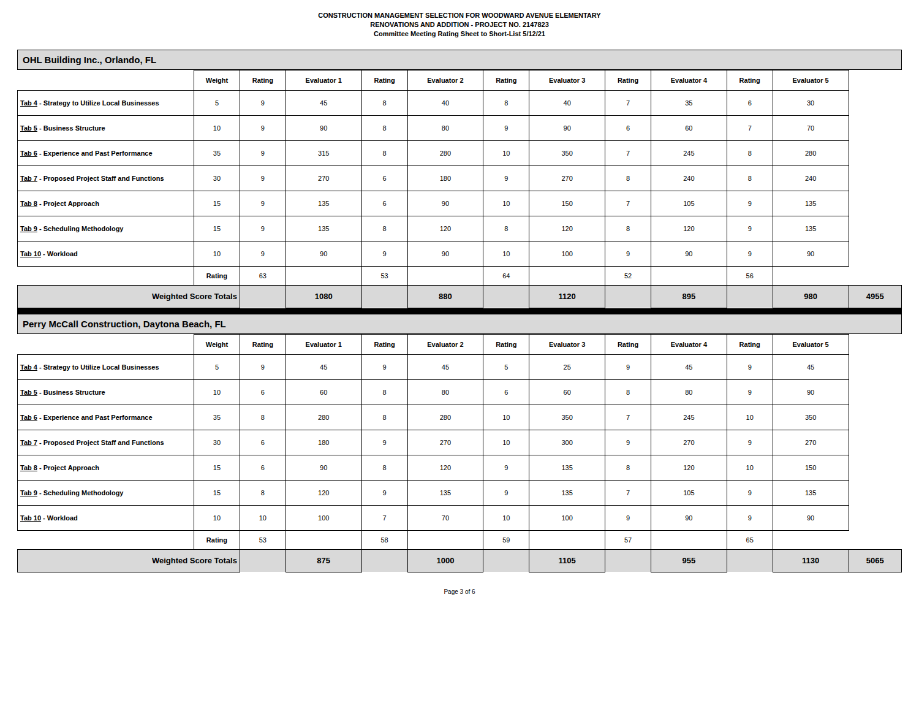CONSTRUCTION MANAGEMENT SELECTION FOR WOODWARD AVENUE ELEMENTARY
RENOVATIONS AND ADDITION - PROJECT NO. 2147823
Committee Meeting Rating Sheet to Short-List 5/12/21
OHL Building Inc., Orlando, FL
| | Weight | Rating | Evaluator 1 | Rating | Evaluator 2 | Rating | Evaluator 3 | Rating | Evaluator 4 | Rating | Evaluator 5 | |
| Tab 4 - Strategy to Utilize Local Businesses | 5 | 9 | 45 | 8 | 40 | 8 | 40 | 7 | 35 | 6 | 30 | |
| Tab 5 - Business Structure | 10 | 9 | 90 | 8 | 80 | 9 | 90 | 6 | 60 | 7 | 70 | |
| Tab 6 - Experience and Past Performance | 35 | 9 | 315 | 8 | 280 | 10 | 350 | 7 | 245 | 8 | 280 | |
| Tab 7 - Proposed Project Staff and Functions | 30 | 9 | 270 | 6 | 180 | 9 | 270 | 8 | 240 | 8 | 240 | |
| Tab 8 - Project Approach | 15 | 9 | 135 | 6 | 90 | 10 | 150 | 7 | 105 | 9 | 135 | |
| Tab 9 - Scheduling Methodology | 15 | 9 | 135 | 8 | 120 | 8 | 120 | 8 | 120 | 9 | 135 | |
| Tab 10 - Workload | 10 | 9 | 90 | 9 | 90 | 10 | 100 | 9 | 90 | 9 | 90 | |
| | Rating | 63 | | 53 | | 64 | | 52 | | 56 | | |
| Weighted Score Totals | | 1080 | | 880 | | 1120 | | 895 | | 980 | 4955 |
Perry McCall Construction, Daytona Beach, FL
| | Weight | Rating | Evaluator 1 | Rating | Evaluator 2 | Rating | Evaluator 3 | Rating | Evaluator 4 | Rating | Evaluator 5 | |
| Tab 4 - Strategy to Utilize Local Businesses | 5 | 9 | 45 | 9 | 45 | 5 | 25 | 9 | 45 | 9 | 45 | |
| Tab 5 - Business Structure | 10 | 6 | 60 | 8 | 80 | 6 | 60 | 8 | 80 | 9 | 90 | |
| Tab 6 - Experience and Past Performance | 35 | 8 | 280 | 8 | 280 | 10 | 350 | 7 | 245 | 10 | 350 | |
| Tab 7 - Proposed Project Staff and Functions | 30 | 6 | 180 | 9 | 270 | 10 | 300 | 9 | 270 | 9 | 270 | |
| Tab 8 - Project Approach | 15 | 6 | 90 | 8 | 120 | 9 | 135 | 8 | 120 | 10 | 150 | |
| Tab 9 - Scheduling Methodology | 15 | 8 | 120 | 9 | 135 | 9 | 135 | 7 | 105 | 9 | 135 | |
| Tab 10 - Workload | 10 | 10 | 100 | 7 | 70 | 10 | 100 | 9 | 90 | 9 | 90 | |
| | Rating | 53 | | 58 | | 59 | | 57 | | 65 | | |
| Weighted Score Totals | | 875 | | 1000 | | 1105 | | 955 | | 1130 | 5065 |
Page 3 of 6